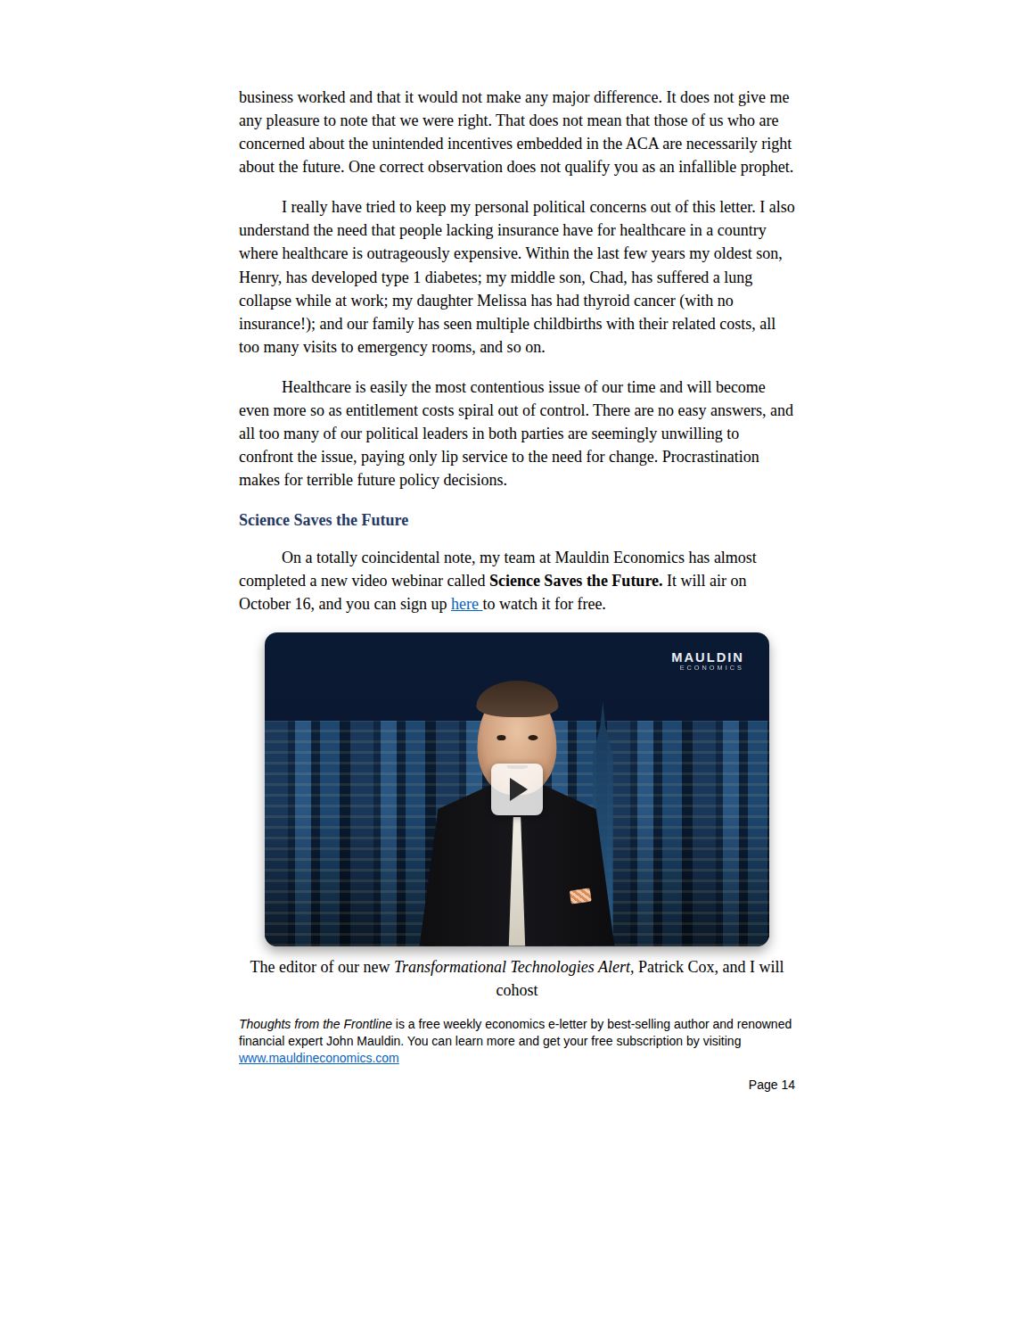business worked and that it would not make any major difference. It does not give me any pleasure to note that we were right. That does not mean that those of us who are concerned about the unintended incentives embedded in the ACA are necessarily right about the future. One correct observation does not qualify you as an infallible prophet.
I really have tried to keep my personal political concerns out of this letter. I also understand the need that people lacking insurance have for healthcare in a country where healthcare is outrageously expensive. Within the last few years my oldest son, Henry, has developed type 1 diabetes; my middle son, Chad, has suffered a lung collapse while at work; my daughter Melissa has had thyroid cancer (with no insurance!); and our family has seen multiple childbirths with their related costs, all too many visits to emergency rooms, and so on.
Healthcare is easily the most contentious issue of our time and will become even more so as entitlement costs spiral out of control. There are no easy answers, and all too many of our political leaders in both parties are seemingly unwilling to confront the issue, paying only lip service to the need for change. Procrastination makes for terrible future policy decisions.
Science Saves the Future
On a totally coincidental note, my team at Mauldin Economics has almost completed a new video webinar called Science Saves the Future. It will air on October 16, and you can sign up here to watch it for free.
MAULDIN
ECONOMICS
The editor of our new Transformational Technologies Alert, Patrick Cox, and I will cohost
Thoughts from the Frontline is a free weekly economics e-letter by best-selling author and renowned financial expert John Mauldin. You can learn more and get your free subscription by visiting www.mauldineconomics.com
Page 14